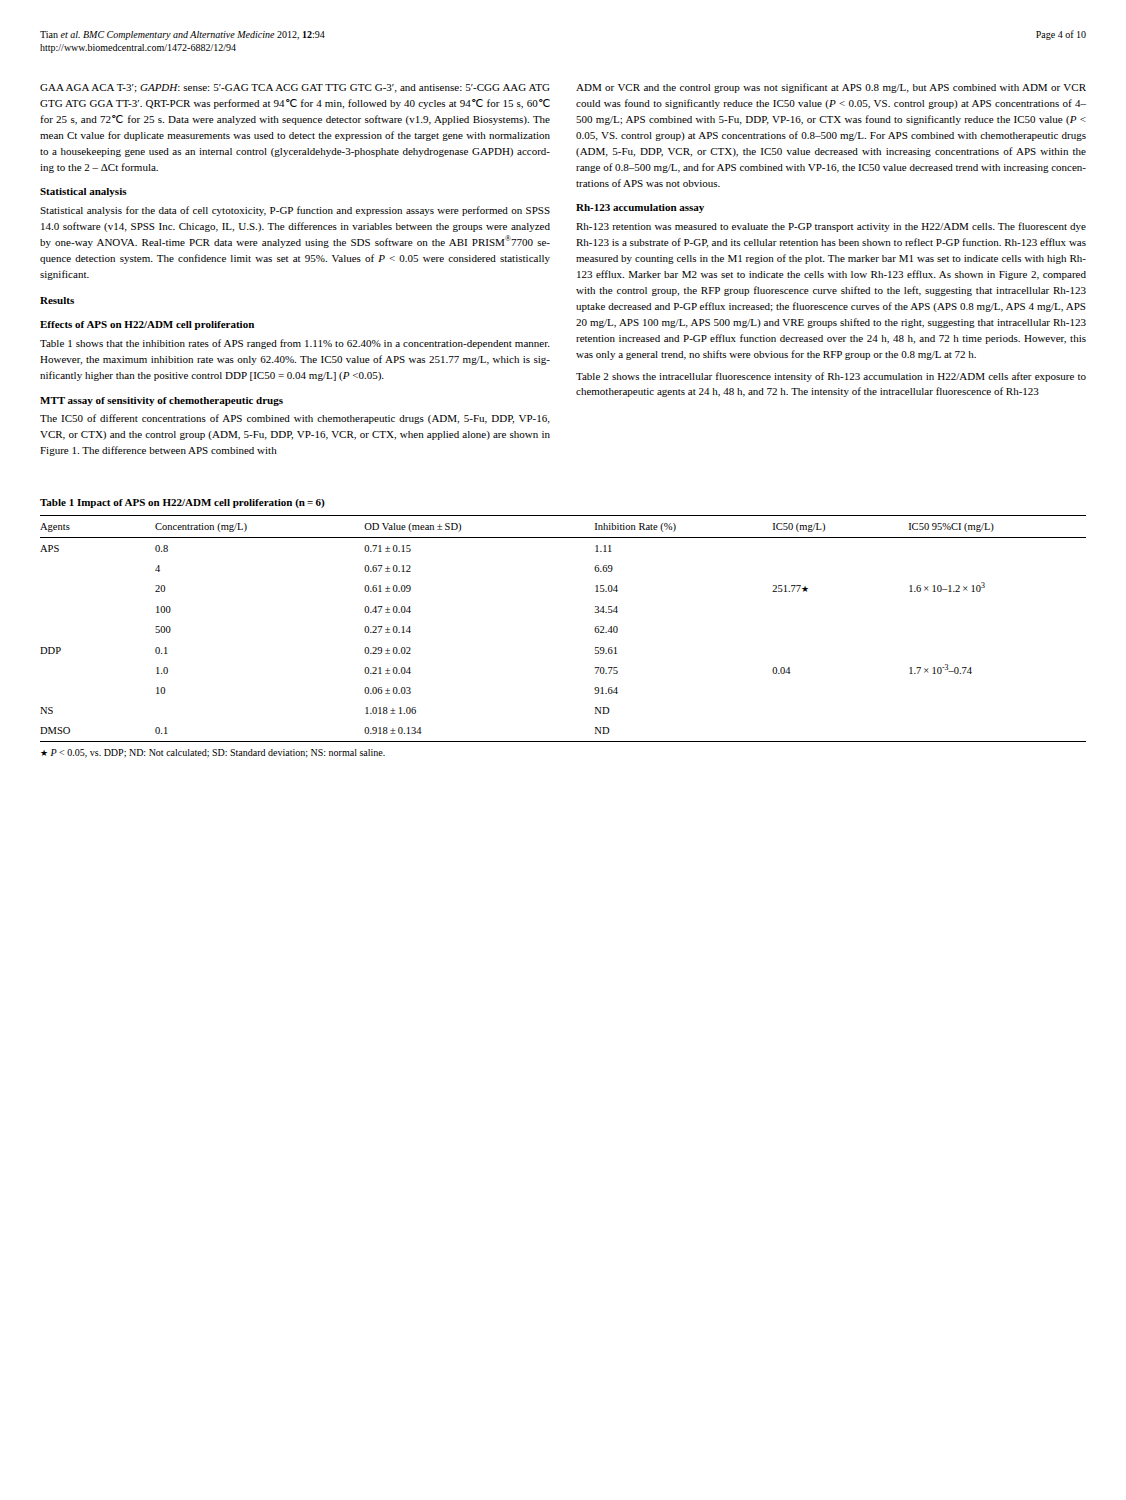Tian et al. BMC Complementary and Alternative Medicine 2012, 12:94
http://www.biomedcentral.com/1472-6882/12/94
Page 4 of 10
GAA AGA ACA T-3′; GAPDH: sense: 5′-GAG TCA ACG GAT TTG GTC G-3′, and antisense: 5′-CGG AAG ATG GTG ATG GGA TT-3′. QRT-PCR was performed at 94℃ for 4 min, followed by 40 cycles at 94℃ for 15 s, 60℃ for 25 s, and 72℃ for 25 s. Data were analyzed with sequence detector software (v1.9, Applied Biosystems). The mean Ct value for duplicate measurements was used to detect the expression of the target gene with normalization to a housekeeping gene used as an internal control (glyceraldehyde-3-phosphate dehydrogenase GAPDH) according to the 2 – ΔCt formula.
Statistical analysis
Statistical analysis for the data of cell cytotoxicity, P-GP function and expression assays were performed on SPSS 14.0 software (v14, SPSS Inc. Chicago, IL, U.S.). The differences in variables between the groups were analyzed by one-way ANOVA. Real-time PCR data were analyzed using the SDS software on the ABI PRISM®7700 sequence detection system. The confidence limit was set at 95%. Values of P < 0.05 were considered statistically significant.
Results
Effects of APS on H22/ADM cell proliferation
Table 1 shows that the inhibition rates of APS ranged from 1.11% to 62.40% in a concentration-dependent manner. However, the maximum inhibition rate was only 62.40%. The IC50 value of APS was 251.77 mg/L, which is significantly higher than the positive control DDP [IC50 = 0.04 mg/L] (P <0.05).
MTT assay of sensitivity of chemotherapeutic drugs
The IC50 of different concentrations of APS combined with chemotherapeutic drugs (ADM, 5-Fu, DDP, VP-16, VCR, or CTX) and the control group (ADM, 5-Fu, DDP, VP-16, VCR, or CTX, when applied alone) are shown in Figure 1. The difference between APS combined with
ADM or VCR and the control group was not significant at APS 0.8 mg/L, but APS combined with ADM or VCR could was found to significantly reduce the IC50 value (P < 0.05, VS. control group) at APS concentrations of 4–500 mg/L; APS combined with 5-Fu, DDP, VP-16, or CTX was found to significantly reduce the IC50 value (P < 0.05, VS. control group) at APS concentrations of 0.8–500 mg/L. For APS combined with chemotherapeutic drugs (ADM, 5-Fu, DDP, VCR, or CTX), the IC50 value decreased with increasing concentrations of APS within the range of 0.8–500 mg/L, and for APS combined with VP-16, the IC50 value decreased trend with increasing concentrations of APS was not obvious.
Rh-123 accumulation assay
Rh-123 retention was measured to evaluate the P-GP transport activity in the H22/ADM cells. The fluorescent dye Rh-123 is a substrate of P-GP, and its cellular retention has been shown to reflect P-GP function. Rh-123 efflux was measured by counting cells in the M1 region of the plot. The marker bar M1 was set to indicate cells with high Rh-123 efflux. Marker bar M2 was set to indicate the cells with low Rh-123 efflux. As shown in Figure 2, compared with the control group, the RFP group fluorescence curve shifted to the left, suggesting that intracellular Rh-123 uptake decreased and P-GP efflux increased; the fluorescence curves of the APS (APS 0.8 mg/L, APS 4 mg/L, APS 20 mg/L, APS 100 mg/L, APS 500 mg/L) and VRE groups shifted to the right, suggesting that intracellular Rh-123 retention increased and P-GP efflux function decreased over the 24 h, 48 h, and 72 h time periods. However, this was only a general trend, no shifts were obvious for the RFP group or the 0.8 mg/L at 72 h.
Table 2 shows the intracellular fluorescence intensity of Rh-123 accumulation in H22/ADM cells after exposure to chemotherapeutic agents at 24 h, 48 h, and 72 h. The intensity of the intracellular fluorescence of Rh-123
Table 1 Impact of APS on H22/ADM cell proliferation (n = 6)
| Agents | Concentration (mg/L) | OD Value (mean ± SD) | Inhibition Rate (%) | IC50 (mg/L) | IC50 95%CI (mg/L) |
| --- | --- | --- | --- | --- | --- |
| APS | 0.8 | 0.71 ± 0.15 | 1.11 | | |
| | 4 | 0.67 ± 0.12 | 6.69 | | |
| | 20 | 0.61 ± 0.09 | 15.04 | 251.77 ★ | 1.6 × 10–1.2 × 10 3 |
| | 100 | 0.47 ± 0.04 | 34.54 | | |
| | 500 | 0.27 ± 0.14 | 62.40 | | |
| DDP | 0.1 | 0.29 ± 0.02 | 59.61 | | |
| | 1.0 | 0.21 ± 0.04 | 70.75 | 0.04 | 1.7 × 10 -3 –0.74 |
| | 10 | 0.06 ± 0.03 | 91.64 | | |
| NS | | 1.018 ± 1.06 | ND | | |
| DMSO | 0.1 | 0.918 ± 0.134 | ND | | |
★ P < 0.05, vs. DDP; ND: Not calculated; SD: Standard deviation; NS: normal saline.